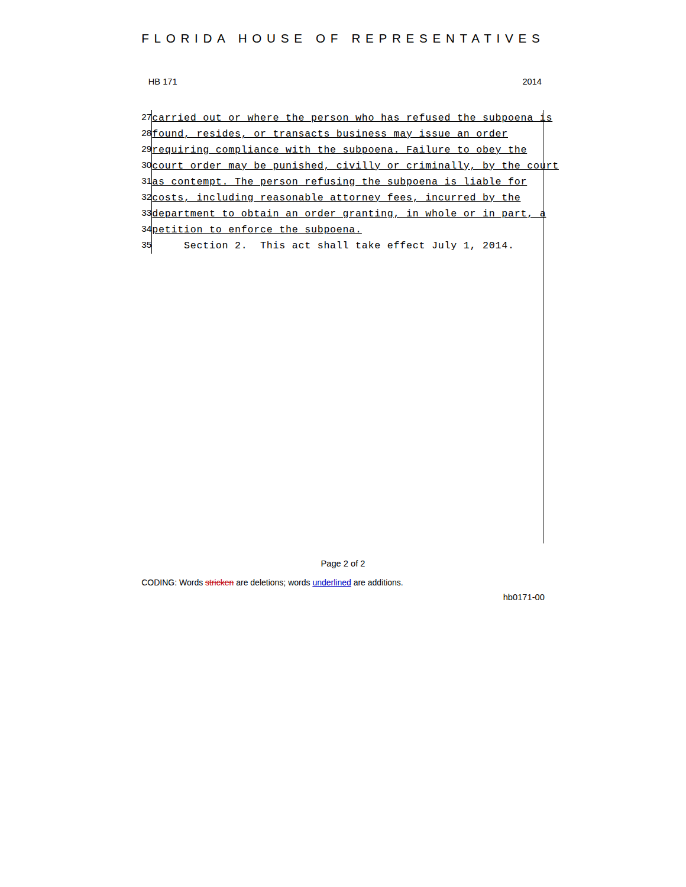FLORIDA HOUSE OF REPRESENTATIVES
HB 171 2014
| 27 | carried out or where the person who has refused the subpoena is |
| 28 | found, resides, or transacts business may issue an order |
| 29 | requiring compliance with the subpoena. Failure to obey the |
| 30 | court order may be punished, civilly or criminally, by the court |
| 31 | as contempt. The person refusing the subpoena is liable for |
| 32 | costs, including reasonable attorney fees, incurred by the |
| 33 | department to obtain an order granting, in whole or in part, a |
| 34 | petition to enforce the subpoena. |
| 35 | Section 2. This act shall take effect July 1, 2014. |
Page 2 of 2
CODING: Words stricken are deletions; words underlined are additions.
hb0171-00